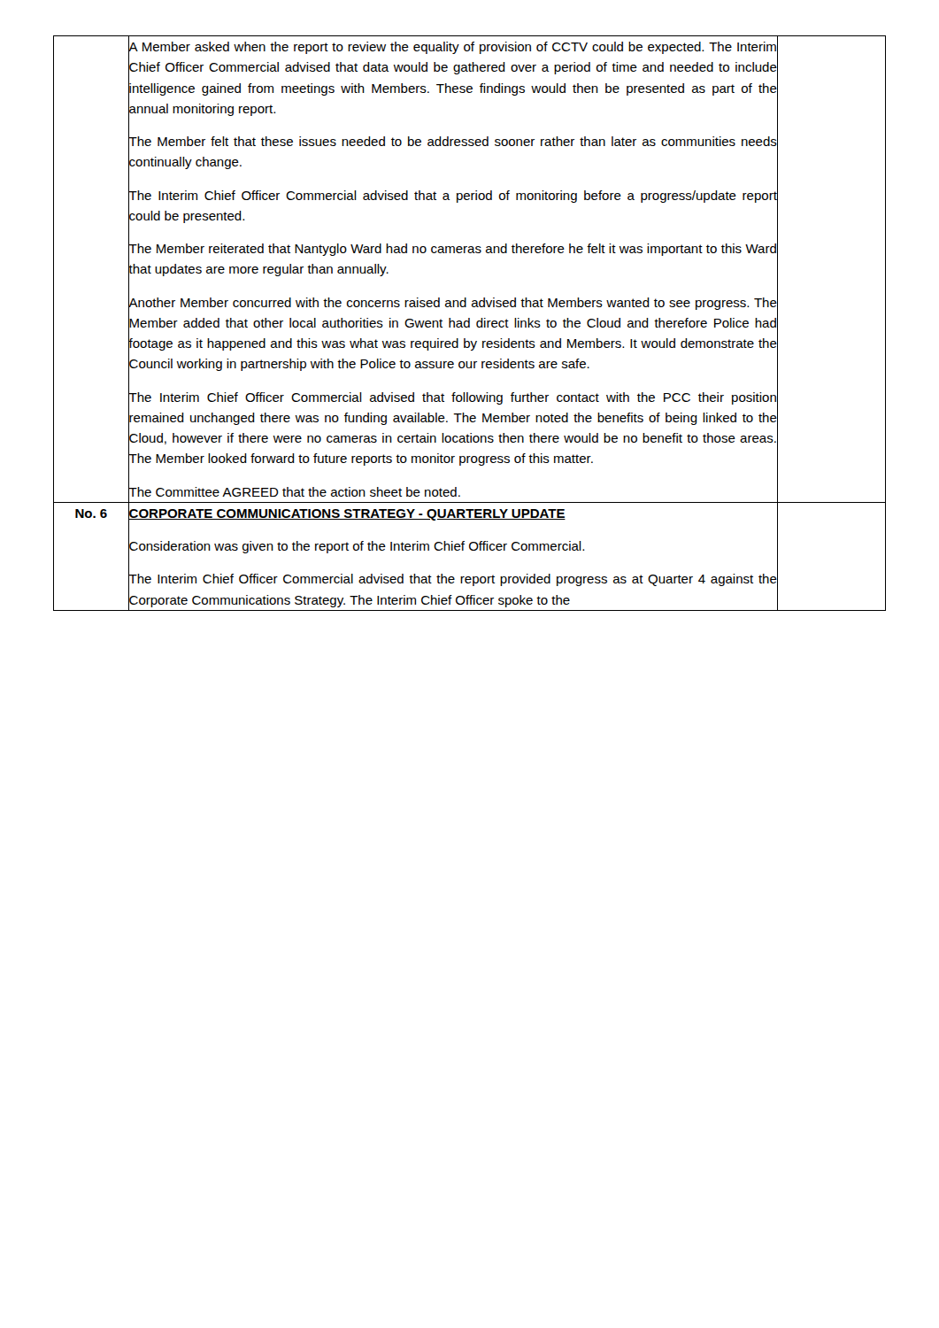| | A Member asked when the report to review the equality of provision of CCTV could be expected. The Interim Chief Officer Commercial advised that data would be gathered over a period of time and needed to include intelligence gained from meetings with Members. These findings would then be presented as part of the annual monitoring report. The Member felt that these issues needed to be addressed sooner rather than later as communities needs continually change. The Interim Chief Officer Commercial advised that a period of monitoring before a progress/update report could be presented. The Member reiterated that Nantyglo Ward had no cameras and therefore he felt it was important to this Ward that updates are more regular than annually. Another Member concurred with the concerns raised and advised that Members wanted to see progress. The Member added that other local authorities in Gwent had direct links to the Cloud and therefore Police had footage as it happened and this was what was required by residents and Members. It would demonstrate the Council working in partnership with the Police to assure our residents are safe. The Interim Chief Officer Commercial advised that following further contact with the PCC their position remained unchanged there was no funding available. The Member noted the benefits of being linked to the Cloud, however if there were no cameras in certain locations then there would be no benefit to those areas. The Member looked forward to future reports to monitor progress of this matter. The Committee AGREED that the action sheet be noted. | |
| No. 6 | CORPORATE COMMUNICATIONS STRATEGY - QUARTERLY UPDATE Consideration was given to the report of the Interim Chief Officer Commercial. The Interim Chief Officer Commercial advised that the report provided progress as at Quarter 4 against the Corporate Communications Strategy. The Interim Chief Officer spoke to the | |